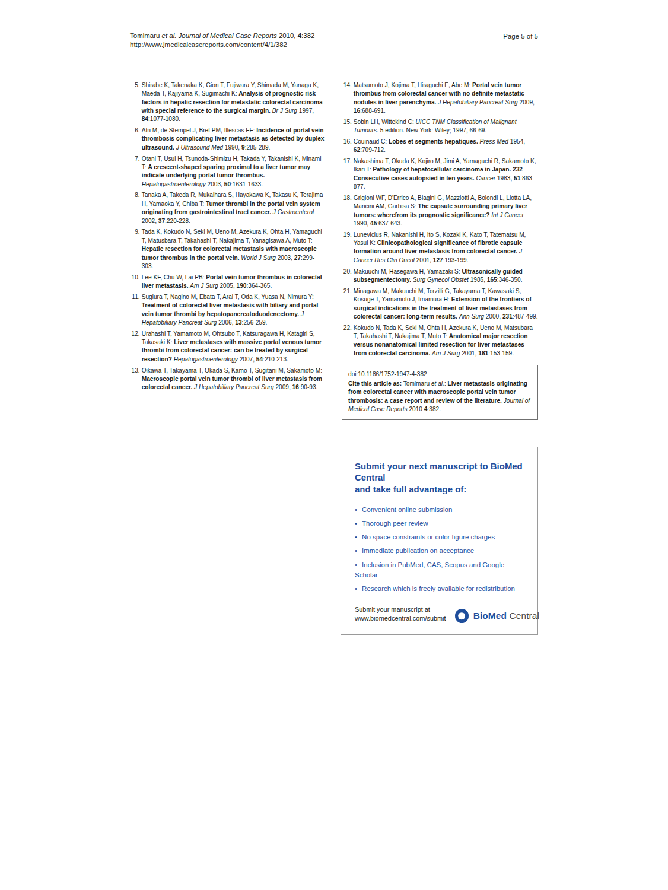Tomimaru et al. Journal of Medical Case Reports 2010, 4:382
http://www.jmedicalcasereports.com/content/4/1/382
Page 5 of 5
5. Shirabe K, Takenaka K, Gion T, Fujiwara Y, Shimada M, Yanaga K, Maeda T, Kajiyama K, Sugimachi K: Analysis of prognostic risk factors in hepatic resection for metastatic colorectal carcinoma with special reference to the surgical margin. Br J Surg 1997, 84:1077-1080.
6. Atri M, de Stempel J, Bret PM, Illescas FF: Incidence of portal vein thrombosis complicating liver metastasis as detected by duplex ultrasound. J Ultrasound Med 1990, 9:285-289.
7. Otani T, Usui H, Tsunoda-Shimizu H, Takada Y, Takanishi K, Minami T: A crescent-shaped sparing proximal to a liver tumor may indicate underlying portal tumor thrombus. Hepatogastroenterology 2003, 50:1631-1633.
8. Tanaka A, Takeda R, Mukaihara S, Hayakawa K, Takasu K, Terajima H, Yamaoka Y, Chiba T: Tumor thrombi in the portal vein system originating from gastrointestinal tract cancer. J Gastroenterol 2002, 37:220-228.
9. Tada K, Kokudo N, Seki M, Ueno M, Azekura K, Ohta H, Yamaguchi T, Matusbara T, Takahashi T, Nakajima T, Yanagisawa A, Muto T: Hepatic resection for colorectal metastasis with macroscopic tumor thrombus in the portal vein. World J Surg 2003, 27:299-303.
10. Lee KF, Chu W, Lai PB: Portal vein tumor thrombus in colorectal liver metastasis. Am J Surg 2005, 190:364-365.
11. Sugiura T, Nagino M, Ebata T, Arai T, Oda K, Yuasa N, Nimura Y: Treatment of colorectal liver metastasis with biliary and portal vein tumor thrombi by hepatopancreatoduodenectomy. J Hepatobiliary Pancreat Surg 2006, 13:256-259.
12. Urahashi T, Yamamoto M, Ohtsubo T, Katsuragawa H, Katagiri S, Takasaki K: Liver metastases with massive portal venous tumor thrombi from colorectal cancer: can be treated by surgical resection? Hepatogastroenterology 2007, 54:210-213.
13. Oikawa T, Takayama T, Okada S, Kamo T, Sugitani M, Sakamoto M: Macroscopic portal vein tumor thrombi of liver metastasis from colorectal cancer. J Hepatobiliary Pancreat Surg 2009, 16:90-93.
14. Matsumoto J, Kojima T, Hiraguchi E, Abe M: Portal vein tumor thrombus from colorectal cancer with no definite metastatic nodules in liver parenchyma. J Hepatobiliary Pancreat Surg 2009, 16:688-691.
15. Sobin LH, Wittekind C: UICC TNM Classification of Malignant Tumours. 5 edition. New York: Wiley; 1997, 66-69.
16. Couinaud C: Lobes et segments hepatiques. Press Med 1954, 62:709-712.
17. Nakashima T, Okuda K, Kojiro M, Jimi A, Yamaguchi R, Sakamoto K, Ikari T: Pathology of hepatocellular carcinoma in Japan. 232 Consecutive cases autopsied in ten years. Cancer 1983, 51:863-877.
18. Grigioni WF, D'Errico A, Biagini G, Mazziotti A, Bolondi L, Liotta LA, Mancini AM, Garbisa S: The capsule surrounding primary liver tumors: wherefrom its prognostic significance? Int J Cancer 1990, 45:637-643.
19. Lunevicius R, Nakanishi H, Ito S, Kozaki K, Kato T, Tatematsu M, Yasui K: Clinicopathological significance of fibrotic capsule formation around liver metastasis from colorectal cancer. J Cancer Res Clin Oncol 2001, 127:193-199.
20. Makuuchi M, Hasegawa H, Yamazaki S: Ultrasonically guided subsegmentectomy. Surg Gynecol Obstet 1985, 165:346-350.
21. Minagawa M, Makuuchi M, Torzilli G, Takayama T, Kawasaki S, Kosuge T, Yamamoto J, Imamura H: Extension of the frontiers of surgical indications in the treatment of liver metastases from colorectal cancer: long-term results. Ann Surg 2000, 231:487-499.
22. Kokudo N, Tada K, Seki M, Ohta H, Azekura K, Ueno M, Matsubara T, Takahashi T, Nakajima T, Muto T: Anatomical major resection versus nonanatomical limited resection for liver metastases from colorectal carcinoma. Am J Surg 2001, 181:153-159.
doi:10.1186/1752-1947-4-382
Cite this article as: Tomimaru et al.: Liver metastasis originating from colorectal cancer with macroscopic portal vein tumor thrombosis: a case report and review of the literature. Journal of Medical Case Reports 2010 4:382.
Submit your next manuscript to BioMed Central
and take full advantage of:
Convenient online submission
Thorough peer review
No space constraints or color figure charges
Immediate publication on acceptance
Inclusion in PubMed, CAS, Scopus and Google Scholar
Research which is freely available for redistribution
Submit your manuscript at
www.biomedcentral.com/submit
BioMed Central